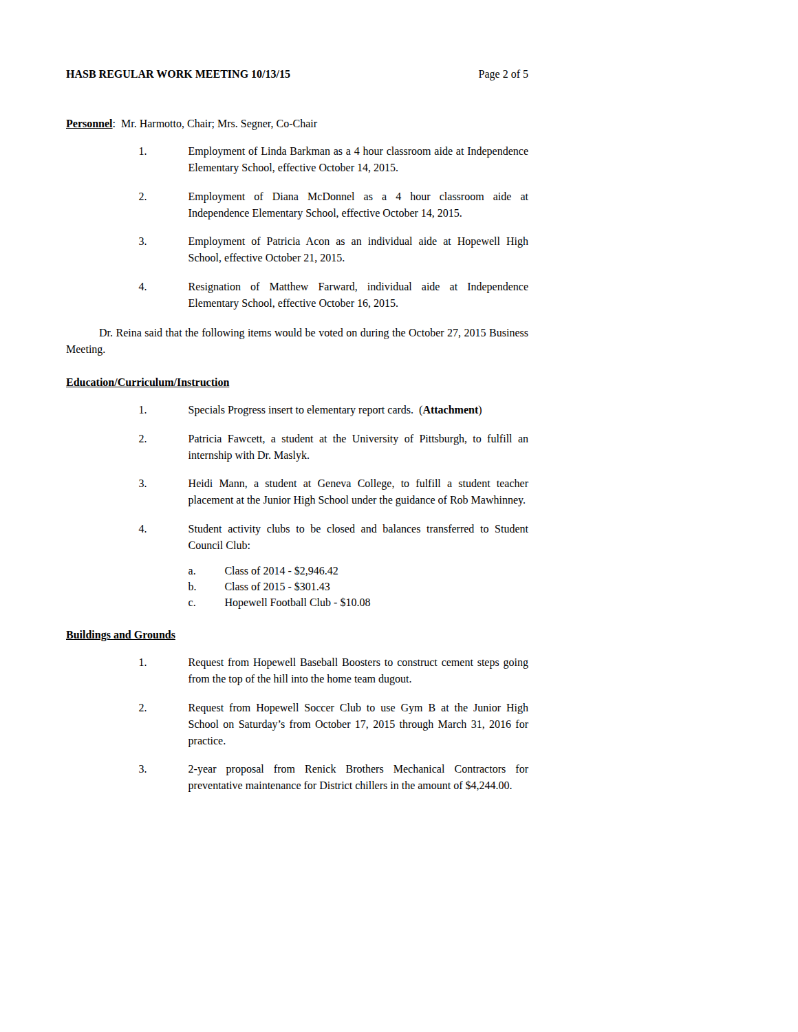HASB REGULAR WORK MEETING 10/13/15 Page 2 of 5
Personnel: Mr. Harmotto, Chair; Mrs. Segner, Co-Chair
Employment of Linda Barkman as a 4 hour classroom aide at Independence Elementary School, effective October 14, 2015.
Employment of Diana McDonnel as a 4 hour classroom aide at Independence Elementary School, effective October 14, 2015.
Employment of Patricia Acon as an individual aide at Hopewell High School, effective October 21, 2015.
Resignation of Matthew Farward, individual aide at Independence Elementary School, effective October 16, 2015.
Dr. Reina said that the following items would be voted on during the October 27, 2015 Business Meeting.
Education/Curriculum/Instruction
Specials Progress insert to elementary report cards. (Attachment)
Patricia Fawcett, a student at the University of Pittsburgh, to fulfill an internship with Dr. Maslyk.
Heidi Mann, a student at Geneva College, to fulfill a student teacher placement at the Junior High School under the guidance of Rob Mawhinney.
Student activity clubs to be closed and balances transferred to Student Council Club:
Class of 2014 - $2,946.42
Class of 2015 - $301.43
Hopewell Football Club - $10.08
Buildings and Grounds
Request from Hopewell Baseball Boosters to construct cement steps going from the top of the hill into the home team dugout.
Request from Hopewell Soccer Club to use Gym B at the Junior High School on Saturday’s from October 17, 2015 through March 31, 2016 for practice.
2-year proposal from Renick Brothers Mechanical Contractors for preventative maintenance for District chillers in the amount of $4,244.00.